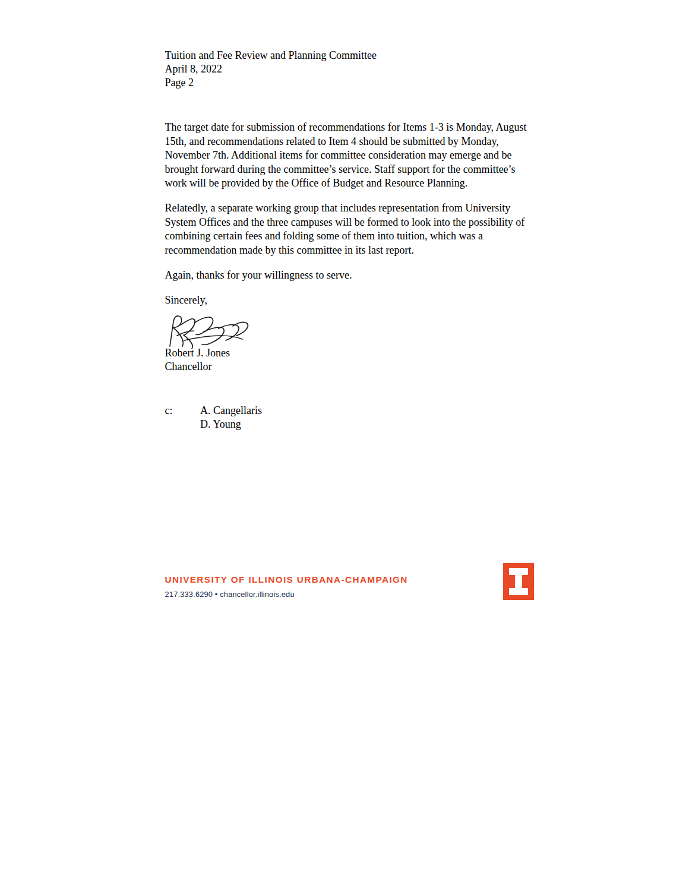Tuition and Fee Review and Planning Committee
April 8, 2022
Page 2
The target date for submission of recommendations for Items 1-3 is Monday, August 15th, and recommendations related to Item 4 should be submitted by Monday, November 7th. Additional items for committee consideration may emerge and be brought forward during the committee’s service. Staff support for the committee’s work will be provided by the Office of Budget and Resource Planning.
Relatedly, a separate working group that includes representation from University System Offices and the three campuses will be formed to look into the possibility of combining certain fees and folding some of them into tuition, which was a recommendation made by this committee in its last report.
Again, thanks for your willingness to serve.
Sincerely,
Robert J. Jones
Chancellor
c:
A. Cangellaris
D. Young
UNIVERSITY OF ILLINOIS URBANA-CHAMPAIGN
217.333.6290 • chancellor.illinois.edu